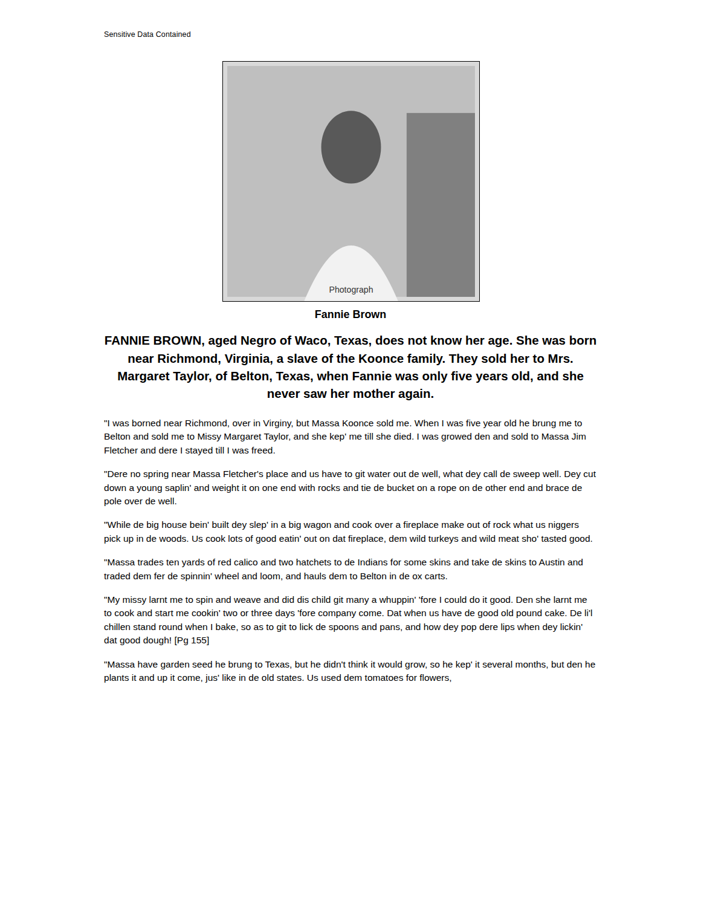Sensitive Data Contained
Fannie Brown
FANNIE BROWN, aged Negro of Waco, Texas, does not know her age. She was born near Richmond, Virginia, a slave of the Koonce family. They sold her to Mrs. Margaret Taylor, of Belton, Texas, when Fannie was only five years old, and she never saw her mother again.
"I was borned near Richmond, over in Virginy, but Massa Koonce sold me. When I was five year old he brung me to Belton and sold me to Missy Margaret Taylor, and she kep' me till she died. I was growed den and sold to Massa Jim Fletcher and dere I stayed till I was freed.
"Dere no spring near Massa Fletcher's place and us have to git water out de well, what dey call de sweep well. Dey cut down a young saplin' and weight it on one end with rocks and tie de bucket on a rope on de other end and brace de pole over de well.
"While de big house bein' built dey slep' in a big wagon and cook over a fireplace make out of rock what us niggers pick up in de woods. Us cook lots of good eatin' out on dat fireplace, dem wild turkeys and wild meat sho' tasted good.
"Massa trades ten yards of red calico and two hatchets to de Indians for some skins and take de skins to Austin and traded dem fer de spinnin' wheel and loom, and hauls dem to Belton in de ox carts.
"My missy larnt me to spin and weave and did dis child git many a whuppin' 'fore I could do it good. Den she larnt me to cook and start me cookin' two or three days 'fore company come. Dat when us have de good old pound cake. De li'l chillen stand round when I bake, so as to git to lick de spoons and pans, and how dey pop dere lips when dey lickin' dat good dough! [Pg 155]
"Massa have garden seed he brung to Texas, but he didn't think it would grow, so he kep' it several months, but den he plants it and up it come, jus' like in de old states. Us used dem tomatoes for flowers,